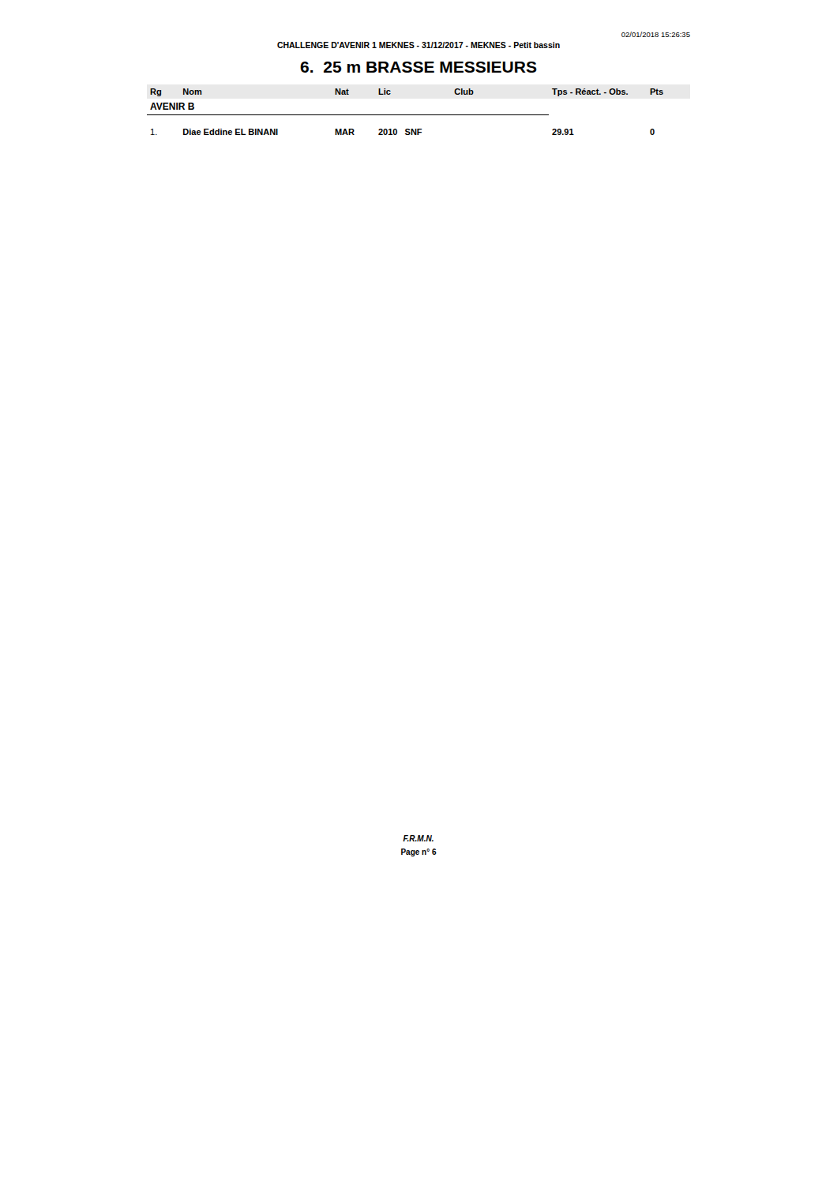02/01/2018 15:26:35
CHALLENGE D'AVENIR 1 MEKNES - 31/12/2017 - MEKNES - Petit bassin
6. 25 m BRASSE MESSIEURS
| Rg | Nom | Nat | Lic | Club | Tps - Réact. - Obs. | Pts |
| --- | --- | --- | --- | --- | --- | --- |
| AVENIR B | | |
| 1. | Diae Eddine EL BINANI | MAR | 2010 SNF | | 29.91 | 0 |
F.R.M.N.
Page n° 6